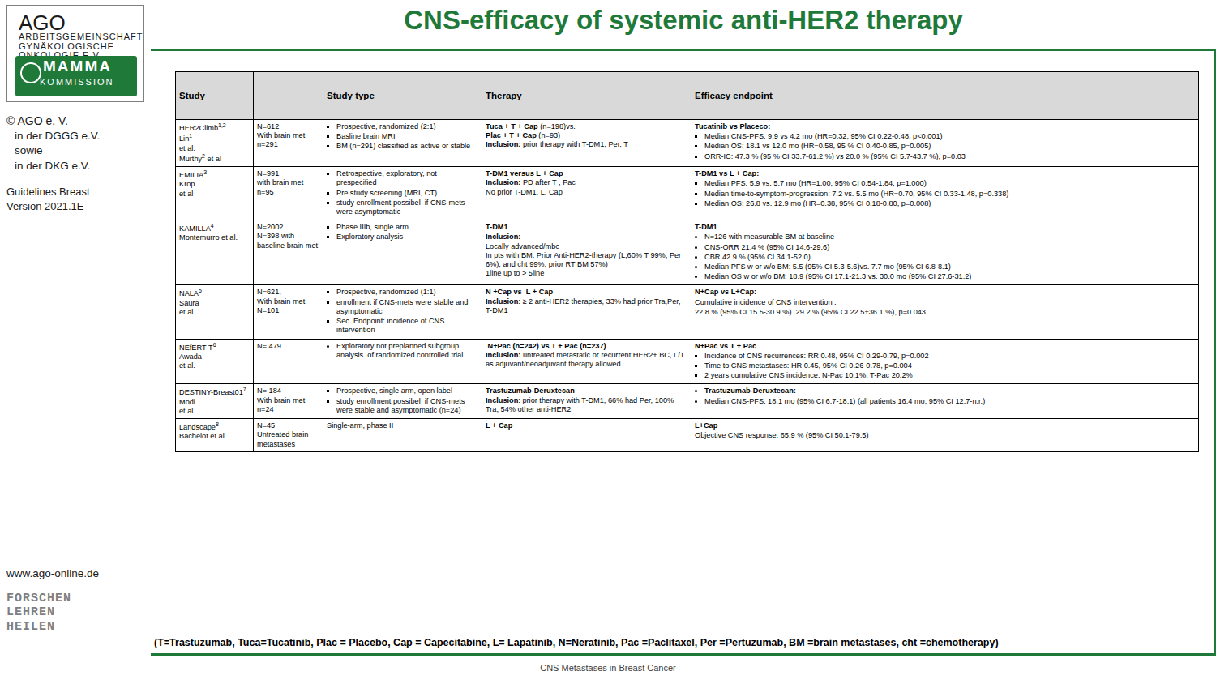CNS-efficacy of systemic anti-HER2 therapy
AGO ARBEITSGEMEINSCHAFT
GYNÄKOLOGISCHE
ONKOLOGIE E.V.
MAMMA
KOMMISSION
© AGO e. V. in der DGGG e.V. sowie in der DKG e.V.
Guidelines Breast
Version 2021.1E
www.ago-online.de
FORSCHEN
LEHREN
HEILEN
| Study | | Study type | Therapy | Efficacy endpoint |
| --- | --- | --- | --- | --- |
| HER2Climb 1,2 Lin 1 et al. Murthy 2 et al | N=612 With brain met n=291 | Prospective, randomized (2:1) Basline brain MRI BM (n=291) classified as active or stable | Tuca + T + Cap (n=198)vs. Plac + T + Cap (n=93) Inclusion: prior therapy with T-DM1, Per, T | Tucatinib vs Placeco: Median CNS-PFS: 9.9 vs 4.2 mo (HR=0.32, 95% CI 0.22-0.48, p<0.001) Median OS: 18.1 vs 12.0 mo (HR=0.58, 95 % CI 0.40-0.85, p=0.005) ORR-IC: 47.3 % (95 % CI 33.7-61.2 %) vs 20.0 % (95% CI 5.7-43.7 %), p=0.03 |
| EMILIA 3 Krop et al | N=991 with brain met n=95 | Retrospective, exploratory, not prespecified Pre study screening (MRI, CT) study enrollment possibel if CNS-mets were asymptomatic | T-DM1 versus L + Cap Inclusion: PD after T , Pac No prior T-DM1, L, Cap | T-DM1 vs L + Cap: Median PFS: 5.9 vs. 5.7 mo (HR=1.00; 95% CI 0.54-1.84, p=1.000) Median time-to-symptom-progression: 7.2 vs. 5.5 mo (HR=0.70, 95% CI 0.33-1.48, p=0.338) Median OS: 26.8 vs. 12.9 mo (HR=0.38, 95% CI 0.18-0.80, p=0.008) |
| KAMILLA 4 Montemurro et al. | N=2002 N=398 with baseline brain met | Phase IIIb, single arm Exploratory analysis | T-DM1 Inclusion: Locally advanced/mbc In pts with BM: Prior Anti-HER2-therapy (L,60% T 99%, Per 6%), and cht 99%; prior RT BM 57%) 1line up to > 5line | T-DM1 N=126 with measurable BM at baseline CNS-ORR 21.4 % (95% CI 14.6-29.6) CBR 42.9 % (95% CI 34.1-52.0) Median PFS w or w/o BM: 5.5 (95% CI 5.3-5.6)vs. 7.7 mo (95% CI 6.8-8.1) Median OS w or w/o BM: 18.9 (95% CI 17.1-21.3 vs. 30.0 mo (95% CI 27.6-31.2) |
| NALA 5 Saura et al | N=621, With brain met N=101 | Prospective, randomized (1:1) enrollment if CNS-mets were stable and asymptomatic Sec. Endpoint: incidence of CNS intervention | N +Cap vs L + Cap Inclusion : ≥ 2 anti-HER2 therapies, 33% had prior Tra,Per, T-DM1 | N+Cap vs L+Cap: Cumulative incidence of CNS intervention : 22.8 % (95% CI 15.5-30.9 %). 29.2 % (95% CI 22.5+36.1 %), p=0.043 |
| NEfERT-T 6 Awada et al. | N= 479 | Exploratory not preplanned subgroup analysis of randomized controlled trial | N+Pac (n=242) vs T + Pac (n=237) Inclusion: untreated metastatic or recurrent HER2+ BC, L/T as adjuvant/neoadjuvant therapy allowed | N+Pac vs T + Pac Incidence of CNS recurrences: RR 0.48, 95% CI 0.29-0.79, p=0.002 Time to CNS metastases: HR 0.45, 95% CI 0.26-0.78, p=0.004 2 years cumulative CNS incidence: N-Pac 10.1%; T-Pac 20.2% |
| DESTINY-Breast01 7 Modi et al. | N= 184 With brain met n=24 | Prospective, single arm, open label study enrollment possibel if CNS-mets were stable and asymptomatic (n=24) | Trastuzumab-Deruxtecan Inclusion : prior therapy with T-DM1, 66% had Per, 100% Tra, 54% other anti-HER2 | Trastuzumab-Deruxtecan: Median CNS-PFS: 18.1 mo (95% CI 6.7-18.1) (all patients 16.4 mo, 95% CI 12.7-n.r.) |
| Landscape 8 Bachelot et al. | N=45 Untreated brain metastases | Single-arm, phase II | L + Cap | L+Cap Objective CNS response: 65.9 % (95% CI 50.1-79.5) |
(T=Trastuzumab, Tuca=Tucatinib, Plac = Placebo, Cap = Capecitabine, L= Lapatinib, N=Neratinib, Pac =Paclitaxel, Per =Pertuzumab, BM =brain metastases, cht =chemotherapy)
CNS Metastases in Breast Cancer